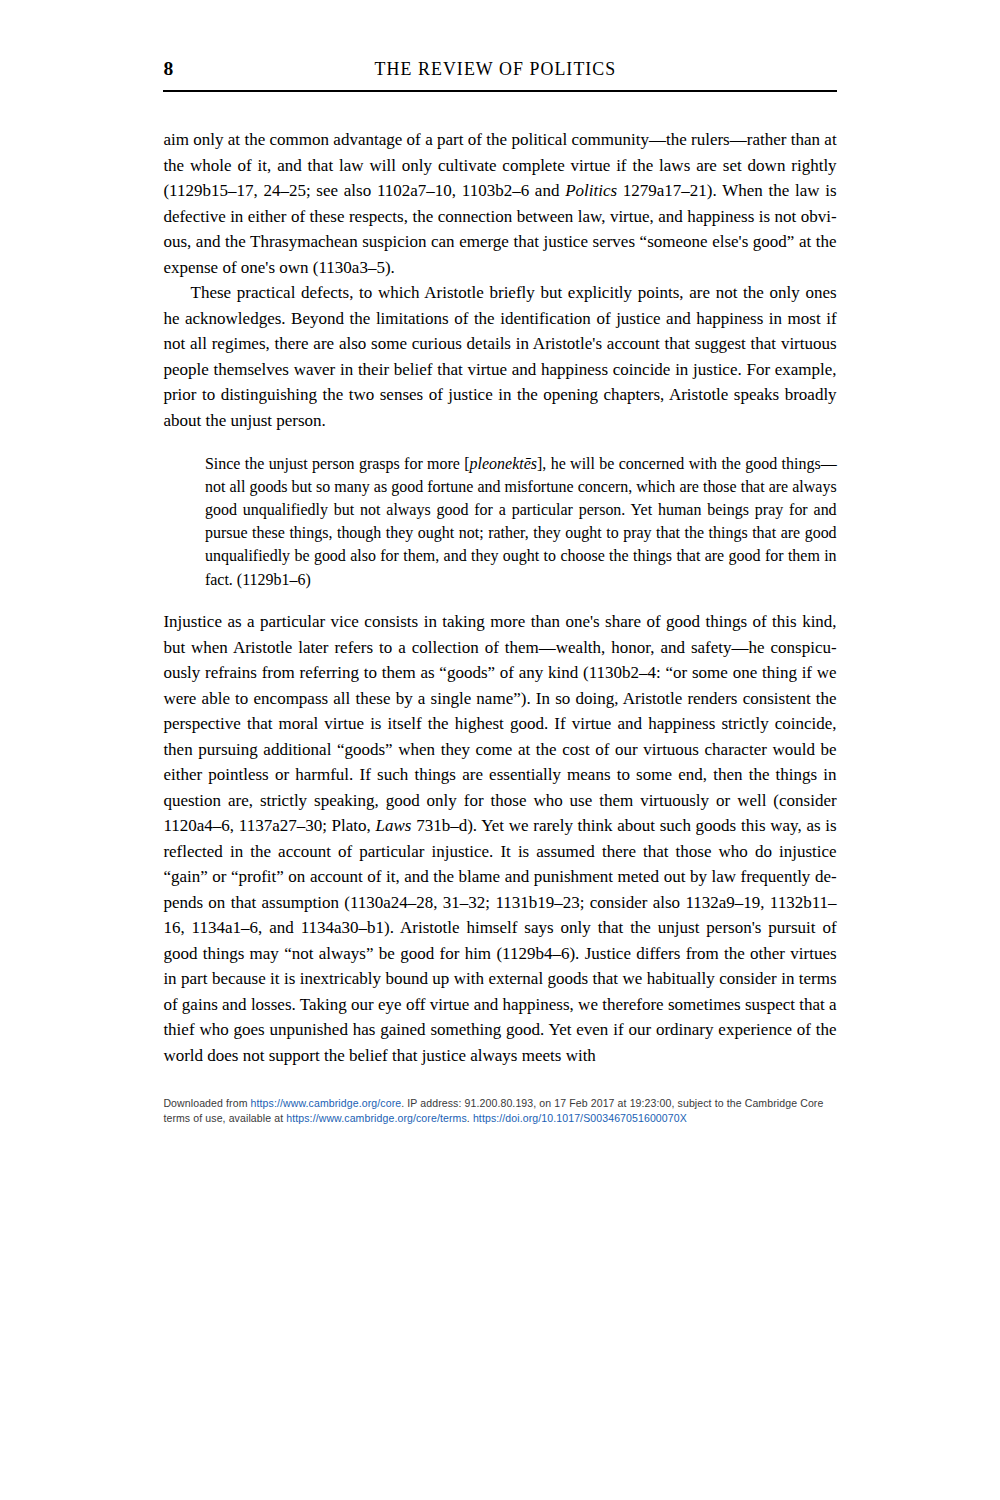8 THE REVIEW OF POLITICS
aim only at the common advantage of a part of the political community—the rulers—rather than at the whole of it, and that law will only cultivate complete virtue if the laws are set down rightly (1129b15–17, 24–25; see also 1102a7–10, 1103b2–6 and Politics 1279a17–21). When the law is defective in either of these respects, the connection between law, virtue, and happiness is not obvious, and the Thrasymachean suspicion can emerge that justice serves “someone else's good” at the expense of one's own (1130a3–5).
These practical defects, to which Aristotle briefly but explicitly points, are not the only ones he acknowledges. Beyond the limitations of the identification of justice and happiness in most if not all regimes, there are also some curious details in Aristotle's account that suggest that virtuous people themselves waver in their belief that virtue and happiness coincide in justice. For example, prior to distinguishing the two senses of justice in the opening chapters, Aristotle speaks broadly about the unjust person.
Since the unjust person grasps for more [pleonektēs], he will be concerned with the good things—not all goods but so many as good fortune and misfortune concern, which are those that are always good unqualifiedly but not always good for a particular person. Yet human beings pray for and pursue these things, though they ought not; rather, they ought to pray that the things that are good unqualifiedly be good also for them, and they ought to choose the things that are good for them in fact. (1129b1–6)
Injustice as a particular vice consists in taking more than one's share of good things of this kind, but when Aristotle later refers to a collection of them—wealth, honor, and safety—he conspicuously refrains from referring to them as “goods” of any kind (1130b2–4: “or some one thing if we were able to encompass all these by a single name”). In so doing, Aristotle renders consistent the perspective that moral virtue is itself the highest good. If virtue and happiness strictly coincide, then pursuing additional “goods” when they come at the cost of our virtuous character would be either pointless or harmful. If such things are essentially means to some end, then the things in question are, strictly speaking, good only for those who use them virtuously or well (consider 1120a4–6, 1137a27–30; Plato, Laws 731b–d). Yet we rarely think about such goods this way, as is reflected in the account of particular injustice. It is assumed there that those who do injustice “gain” or “profit” on account of it, and the blame and punishment meted out by law frequently depends on that assumption (1130a24–28, 31–32; 1131b19–23; consider also 1132a9–19, 1132b11–16, 1134a1–6, and 1134a30–b1). Aristotle himself says only that the unjust person's pursuit of good things may “not always” be good for him (1129b4–6). Justice differs from the other virtues in part because it is inextricably bound up with external goods that we habitually consider in terms of gains and losses. Taking our eye off virtue and happiness, we therefore sometimes suspect that a thief who goes unpunished has gained something good. Yet even if our ordinary experience of the world does not support the belief that justice always meets with
Downloaded from https://www.cambridge.org/core. IP address: 91.200.80.193, on 17 Feb 2017 at 19:23:00, subject to the Cambridge Core terms of use, available at https://www.cambridge.org/core/terms. https://doi.org/10.1017/S003467051600070X